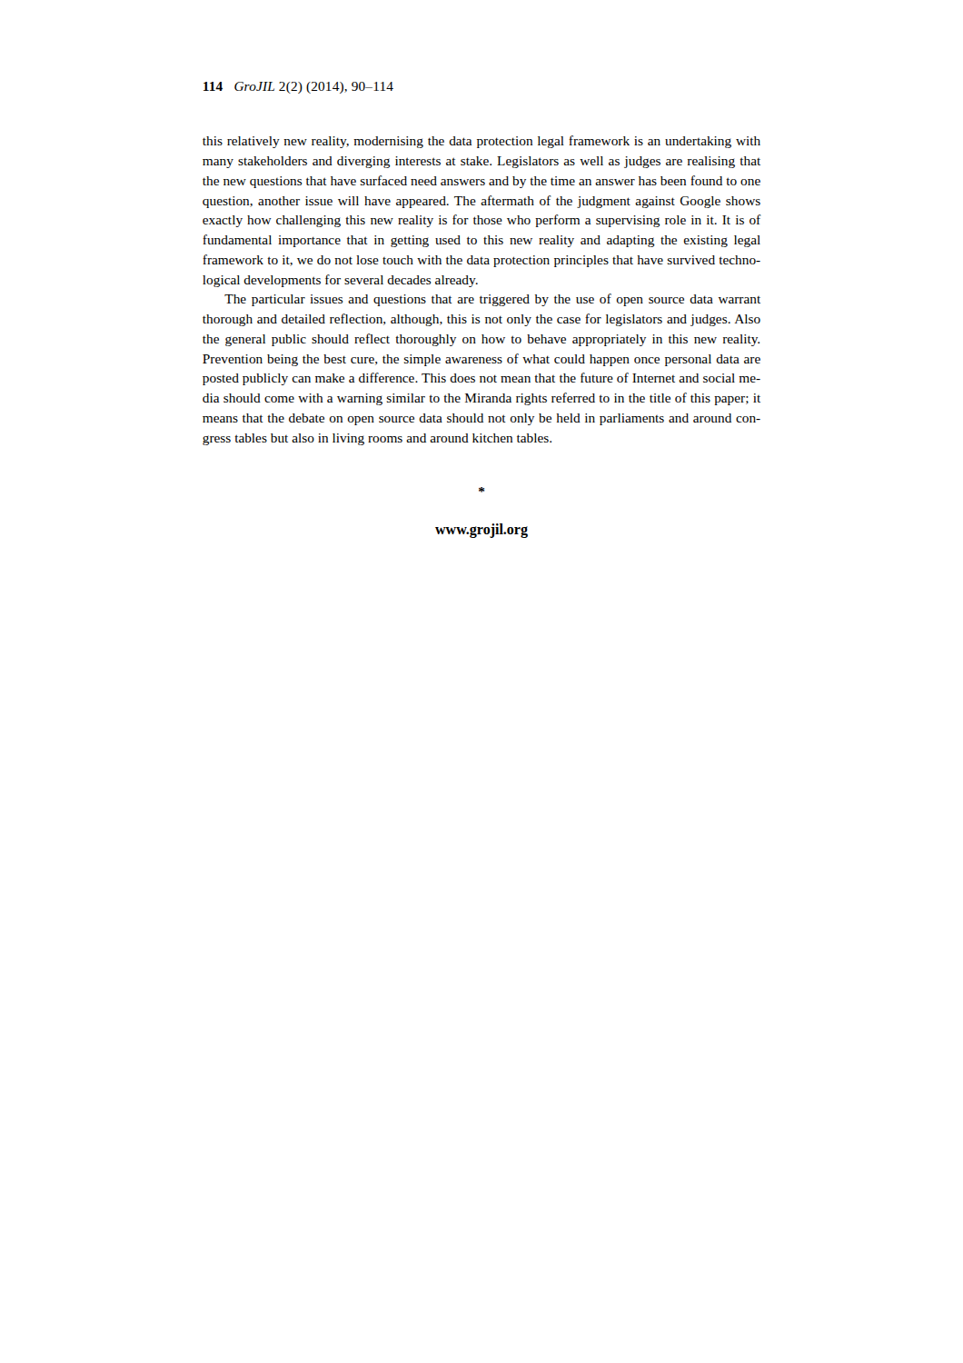114 GroJIL 2(2) (2014), 90–114
this relatively new reality, modernising the data protection legal framework is an undertaking with many stakeholders and diverging interests at stake. Legislators as well as judges are realising that the new questions that have surfaced need answers and by the time an answer has been found to one question, another issue will have appeared. The aftermath of the judgment against Google shows exactly how challenging this new reality is for those who perform a supervising role in it. It is of fundamental importance that in getting used to this new reality and adapting the existing legal framework to it, we do not lose touch with the data protection principles that have survived technological developments for several decades already.
The particular issues and questions that are triggered by the use of open source data warrant thorough and detailed reflection, although, this is not only the case for legislators and judges. Also the general public should reflect thoroughly on how to behave appropriately in this new reality. Prevention being the best cure, the simple awareness of what could happen once personal data are posted publicly can make a difference. This does not mean that the future of Internet and social media should come with a warning similar to the Miranda rights referred to in the title of this paper; it means that the debate on open source data should not only be held in parliaments and around congress tables but also in living rooms and around kitchen tables.
*
www.grojil.org